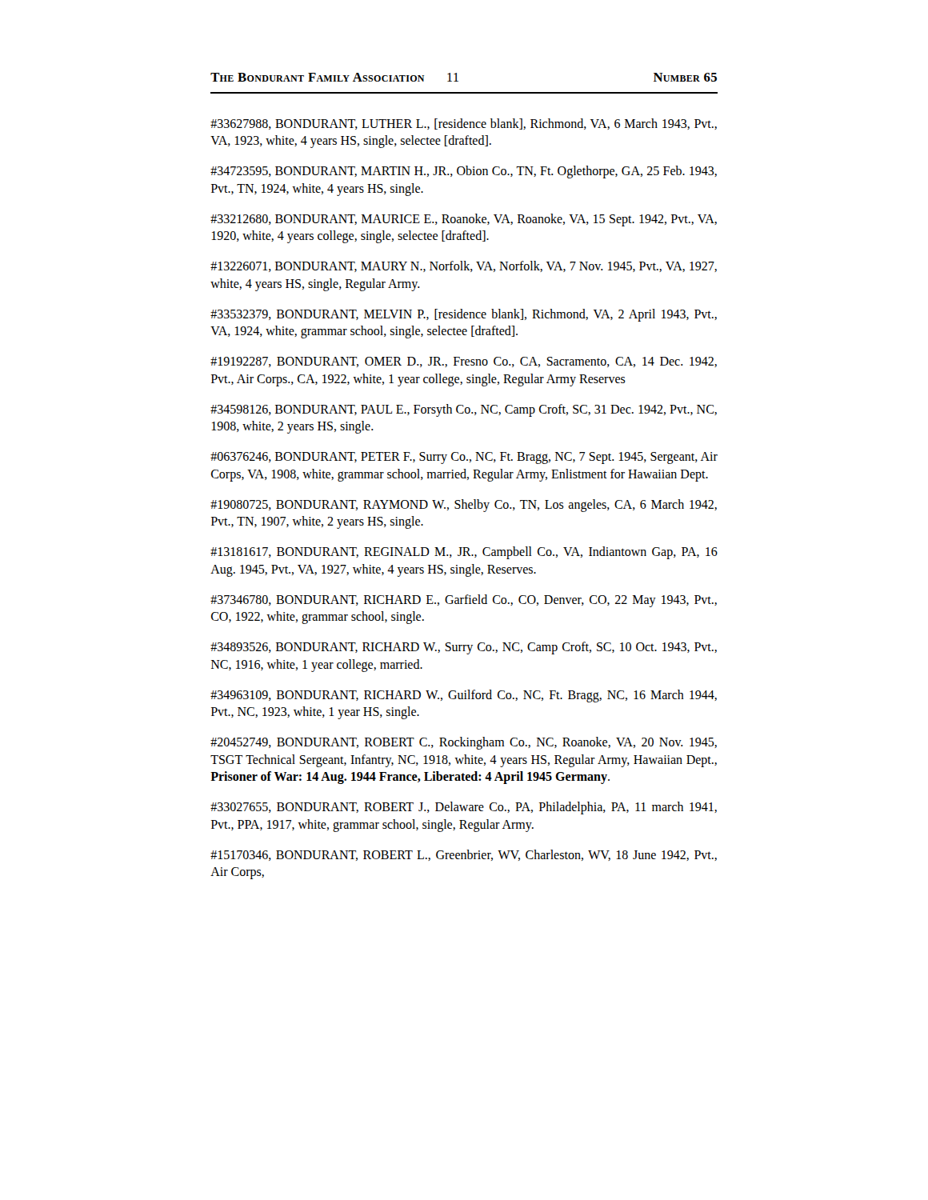The Bondurant Family Association 11 Number 65
#33627988, BONDURANT, LUTHER L., [residence blank], Richmond, VA, 6 March 1943, Pvt., VA, 1923, white, 4 years HS, single, selectee [drafted].
#34723595, BONDURANT, MARTIN H., JR., Obion Co., TN, Ft. Oglethorpe, GA, 25 Feb. 1943, Pvt., TN, 1924, white, 4 years HS, single.
#33212680, BONDURANT, MAURICE E., Roanoke, VA, Roanoke, VA, 15 Sept. 1942, Pvt., VA, 1920, white, 4 years college, single, selectee [drafted].
#13226071, BONDURANT, MAURY N., Norfolk, VA, Norfolk, VA, 7 Nov. 1945, Pvt., VA, 1927, white, 4 years HS, single, Regular Army.
#33532379, BONDURANT, MELVIN P., [residence blank], Richmond, VA, 2 April 1943, Pvt., VA, 1924, white, grammar school, single, selectee [drafted].
#19192287, BONDURANT, OMER D., JR., Fresno Co., CA, Sacramento, CA, 14 Dec. 1942, Pvt., Air Corps., CA, 1922, white, 1 year college, single, Regular Army Reserves
#34598126, BONDURANT, PAUL E., Forsyth Co., NC, Camp Croft, SC, 31 Dec. 1942, Pvt., NC, 1908, white, 2 years HS, single.
#06376246, BONDURANT, PETER F., Surry Co., NC, Ft. Bragg, NC, 7 Sept. 1945, Sergeant, Air Corps, VA, 1908, white, grammar school, married, Regular Army, Enlistment for Hawaiian Dept.
#19080725, BONDURANT, RAYMOND W., Shelby Co., TN, Los angeles, CA, 6 March 1942, Pvt., TN, 1907, white, 2 years HS, single.
#13181617, BONDURANT, REGINALD M., JR., Campbell Co., VA, Indiantown Gap, PA, 16 Aug. 1945, Pvt., VA, 1927, white, 4 years HS, single, Reserves.
#37346780, BONDURANT, RICHARD E., Garfield Co., CO, Denver, CO, 22 May 1943, Pvt., CO, 1922, white, grammar school, single.
#34893526, BONDURANT, RICHARD W., Surry Co., NC, Camp Croft, SC, 10 Oct. 1943, Pvt., NC, 1916, white, 1 year college, married.
#34963109, BONDURANT, RICHARD W., Guilford Co., NC, Ft. Bragg, NC, 16 March 1944, Pvt., NC, 1923, white, 1 year HS, single.
#20452749, BONDURANT, ROBERT C., Rockingham Co., NC, Roanoke, VA, 20 Nov. 1945, TSGT Technical Sergeant, Infantry, NC, 1918, white, 4 years HS, Regular Army, Hawaiian Dept., Prisoner of War: 14 Aug. 1944 France, Liberated: 4 April 1945 Germany.
#33027655, BONDURANT, ROBERT J., Delaware Co., PA, Philadelphia, PA, 11 march 1941, Pvt., PPA, 1917, white, grammar school, single, Regular Army.
#15170346, BONDURANT, ROBERT L., Greenbrier, WV, Charleston, WV, 18 June 1942, Pvt., Air Corps,